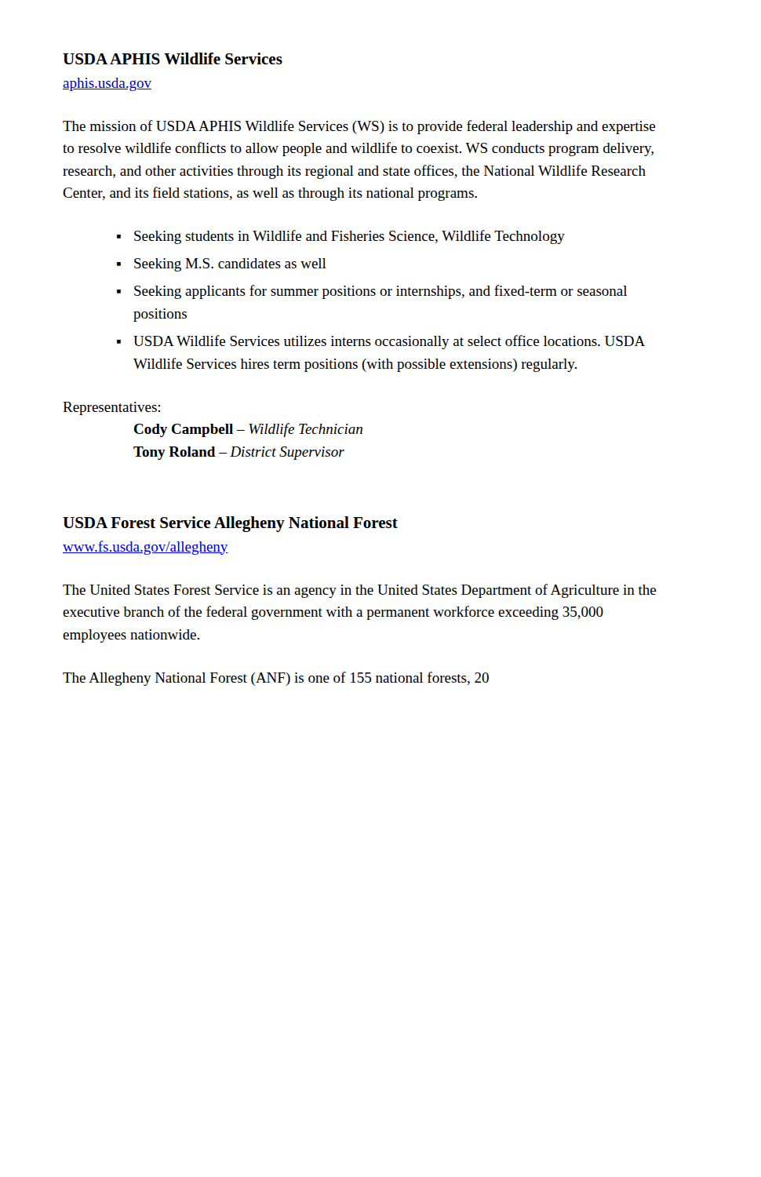USDA APHIS Wildlife Services
aphis.usda.gov
The mission of USDA APHIS Wildlife Services (WS) is to provide federal leadership and expertise to resolve wildlife conflicts to allow people and wildlife to coexist. WS conducts program delivery, research, and other activities through its regional and state offices, the National Wildlife Research Center, and its field stations, as well as through its national programs.
Seeking students in Wildlife and Fisheries Science, Wildlife Technology
Seeking M.S. candidates as well
Seeking applicants for summer positions or internships, and fixed-term or seasonal positions
USDA Wildlife Services utilizes interns occasionally at select office locations. USDA Wildlife Services hires term positions (with possible extensions) regularly.
Representatives:
Cody Campbell – Wildlife Technician
Tony Roland – District Supervisor
USDA Forest Service Allegheny National Forest
www.fs.usda.gov/allegheny
The United States Forest Service is an agency in the United States Department of Agriculture in the executive branch of the federal government with a permanent workforce exceeding 35,000 employees nationwide.
The Allegheny National Forest (ANF) is one of 155 national forests, 20